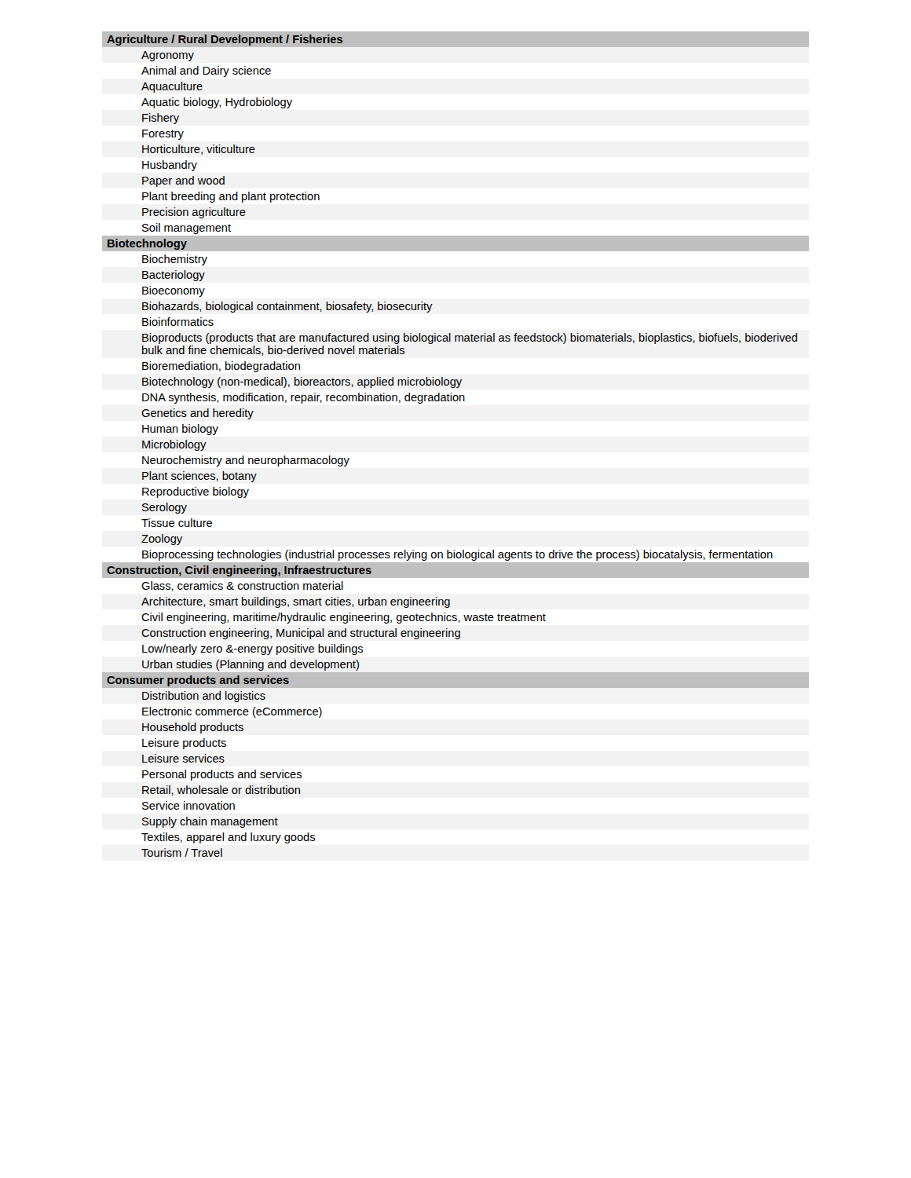| Agriculture / Rural Development / Fisheries |
| Agronomy |
| Animal and Dairy science |
| Aquaculture |
| Aquatic biology, Hydrobiology |
| Fishery |
| Forestry |
| Horticulture, viticulture |
| Husbandry |
| Paper and wood |
| Plant breeding and plant protection |
| Precision agriculture |
| Soil management |
| Biotechnology |
| Biochemistry |
| Bacteriology |
| Bioeconomy |
| Biohazards, biological containment, biosafety, biosecurity |
| Bioinformatics |
| Bioproducts (products that are manufactured using biological material as feedstock) biomaterials, bioplastics, biofuels, bioderived bulk and fine chemicals, bio-derived novel materials |
| Bioremediation, biodegradation |
| Biotechnology (non-medical), bioreactors, applied microbiology |
| DNA synthesis, modification, repair, recombination, degradation |
| Genetics and heredity |
| Human biology |
| Microbiology |
| Neurochemistry and neuropharmacology |
| Plant sciences, botany |
| Reproductive biology |
| Serology |
| Tissue culture |
| Zoology |
| Bioprocessing technologies (industrial processes relying on biological agents to drive the process) biocatalysis, fermentation |
| Construction, Civil engineering, Infraestructures |
| Glass, ceramics & construction material |
| Architecture, smart buildings, smart cities, urban engineering |
| Civil engineering, maritime/hydraulic engineering, geotechnics, waste treatment |
| Construction engineering, Municipal and structural engineering |
| Low/nearly zero &-energy positive buildings |
| Urban studies (Planning and development) |
| Consumer products and services |
| Distribution and logistics |
| Electronic commerce (eCommerce) |
| Household products |
| Leisure products |
| Leisure services |
| Personal products and services |
| Retail, wholesale or distribution |
| Service innovation |
| Supply chain management |
| Textiles, apparel and luxury goods |
| Tourism / Travel |